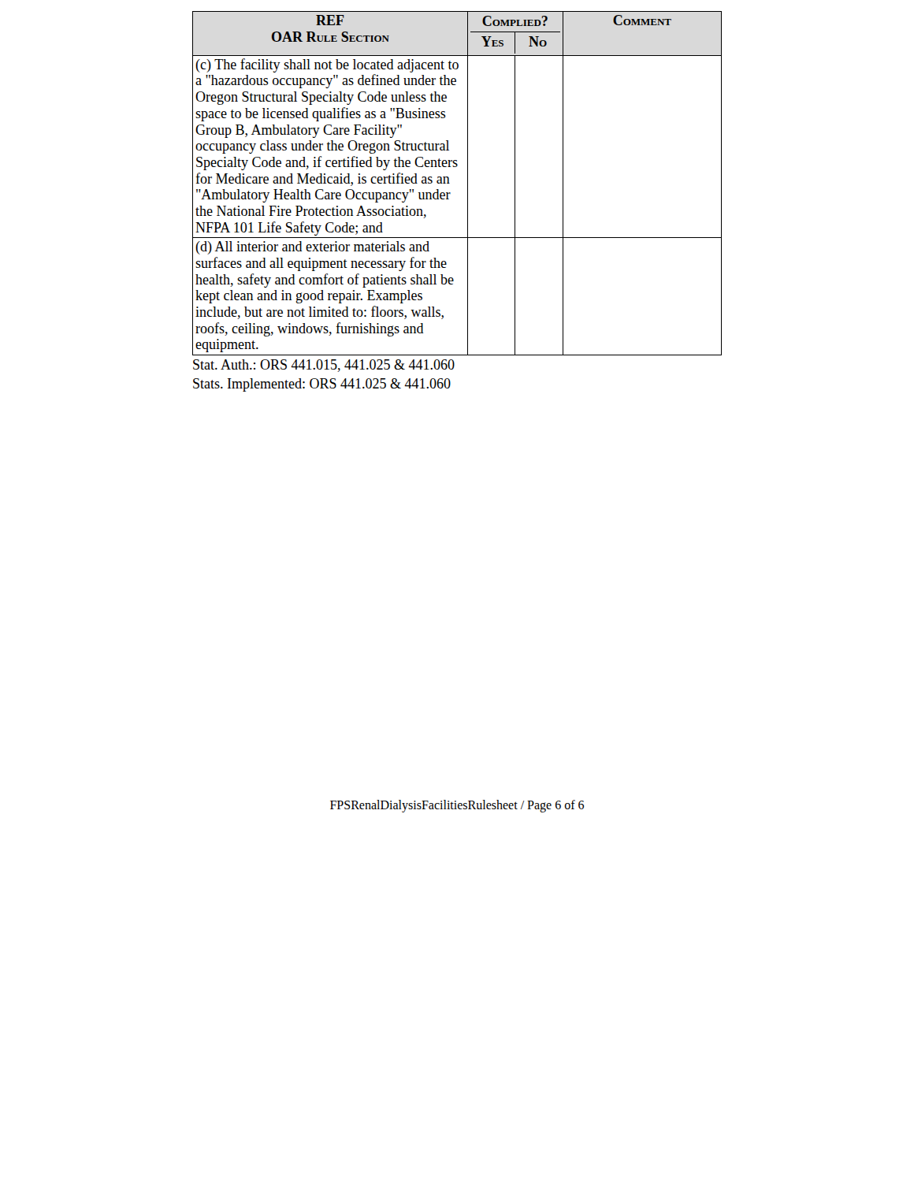| REF OAR Rule Section | Complied? Yes No | Comment |
| --- | --- | --- |
| (c) The facility shall not be located adjacent to a "hazardous occupancy" as defined under the Oregon Structural Specialty Code unless the space to be licensed qualifies as a "Business Group B, Ambulatory Care Facility" occupancy class under the Oregon Structural Specialty Code and, if certified by the Centers for Medicare and Medicaid, is certified as an "Ambulatory Health Care Occupancy" under the National Fire Protection Association, NFPA 101 Life Safety Code; and | | | |
| (d) All interior and exterior materials and surfaces and all equipment necessary for the health, safety and comfort of patients shall be kept clean and in good repair. Examples include, but are not limited to: floors, walls, roofs, ceiling, windows, furnishings and equipment. | | | |
Stat. Auth.: ORS 441.015, 441.025 & 441.060
Stats. Implemented: ORS 441.025 & 441.060
FPSRenalDialysisFacilitiesRulesheet / Page 6 of 6